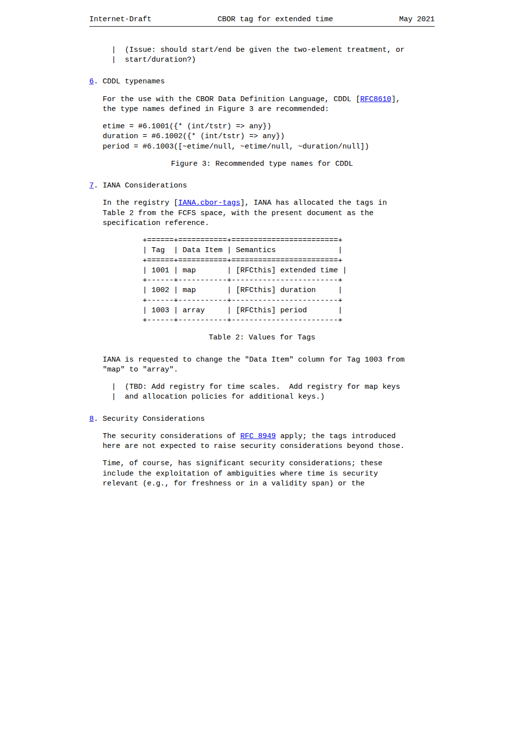Internet-Draft CBOR tag for extended time May 2021
     |  (Issue: should start/end be given the two-element treatment, or
     |  start/duration?)
6. CDDL typenames
For the use with the CBOR Data Definition Language, CDDL [RFC8610], the type names defined in Figure 3 are recommended:
   etime = #6.1001({* (int/tstr) => any})
   duration = #6.1002({* (int/tstr) => any})
   period = #6.1003([~etime/null, ~etime/null, ~duration/null])
Figure 3: Recommended type names for CDDL
7. IANA Considerations
In the registry [IANA.cbor-tags], IANA has allocated the tags in Table 2 from the FCFS space, with the present document as the specification reference.
            +======+===========+========================+
            | Tag  | Data Item | Semantics              |
            +======+===========+========================+
            | 1001 | map       | [RFCthis] extended time |
            +------+-----------+------------------------+
            | 1002 | map       | [RFCthis] duration     |
            +------+-----------+------------------------+
            | 1003 | array     | [RFCthis] period       |
            +------+-----------+------------------------+
Table 2: Values for Tags
IANA is requested to change the "Data Item" column for Tag 1003 from "map" to "array".
     |  (TBD: Add registry for time scales.  Add registry for map keys
     |  and allocation policies for additional keys.)
8. Security Considerations
The security considerations of RFC 8949 apply; the tags introduced here are not expected to raise security considerations beyond those.
Time, of course, has significant security considerations; these include the exploitation of ambiguities where time is security relevant (e.g., for freshness or in a validity span) or the